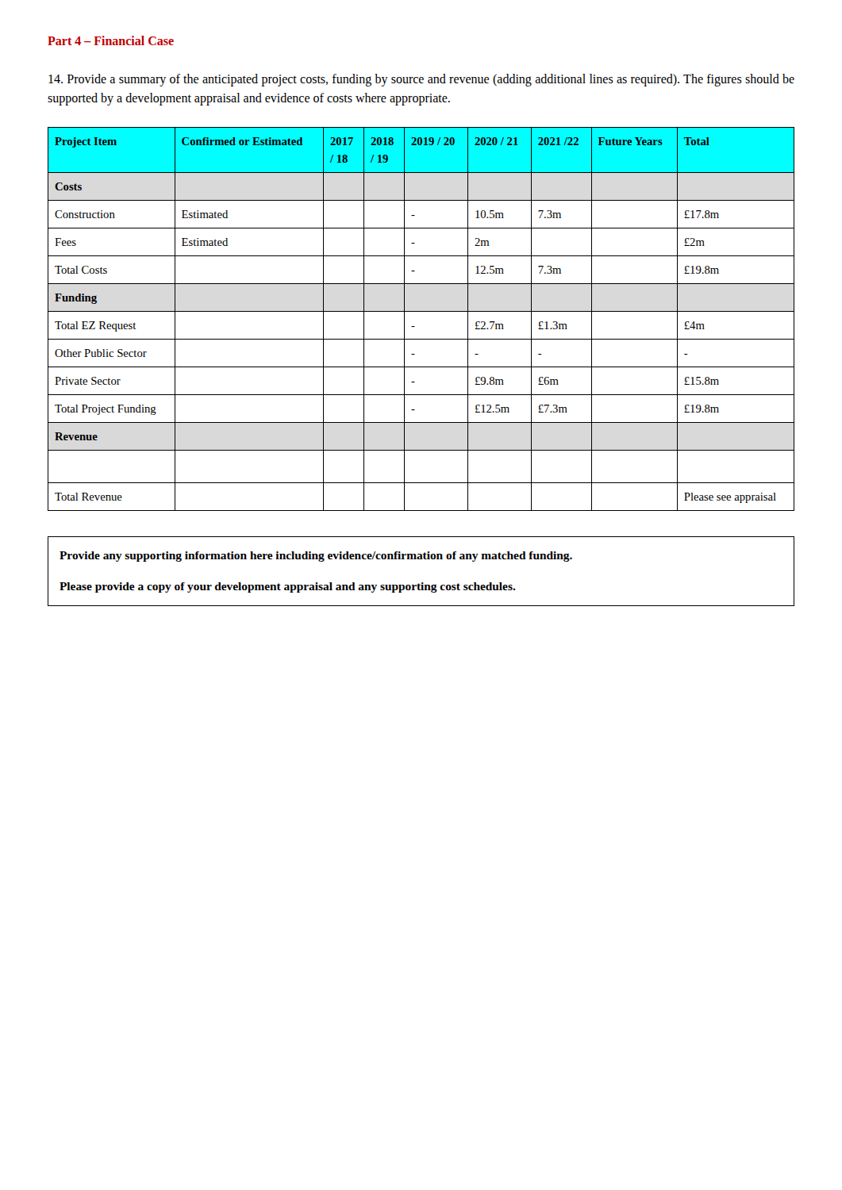Part 4 – Financial Case
14. Provide a summary of the anticipated project costs, funding by source and revenue (adding additional lines as required). The figures should be supported by a development appraisal and evidence of costs where appropriate.
| Project Item | Confirmed or Estimated | 2017 / 18 | 2018 / 19 | 2019 / 20 | 2020 / 21 | 2021 /22 | Future Years | Total |
| --- | --- | --- | --- | --- | --- | --- | --- | --- |
| Costs | | | | | | | | |
| Construction | Estimated | | | - | 10.5m | 7.3m | | £17.8m |
| Fees | Estimated | | | - | 2m | | | £2m |
| Total Costs | | | | - | 12.5m | 7.3m | | £19.8m |
| Funding | | | | | | | | |
| Total EZ Request | | | | - | £2.7m | £1.3m | | £4m |
| Other Public Sector | | | | - | - | - | | - |
| Private Sector | | | | - | £9.8m | £6m | | £15.8m |
| Total Project Funding | | | | - | £12.5m | £7.3m | | £19.8m |
| Revenue | | | | | | | | |
| Total Revenue | | | | | | | | Please see appraisal |
Provide any supporting information here including evidence/confirmation of any matched funding.
Please provide a copy of your development appraisal and any supporting cost schedules.